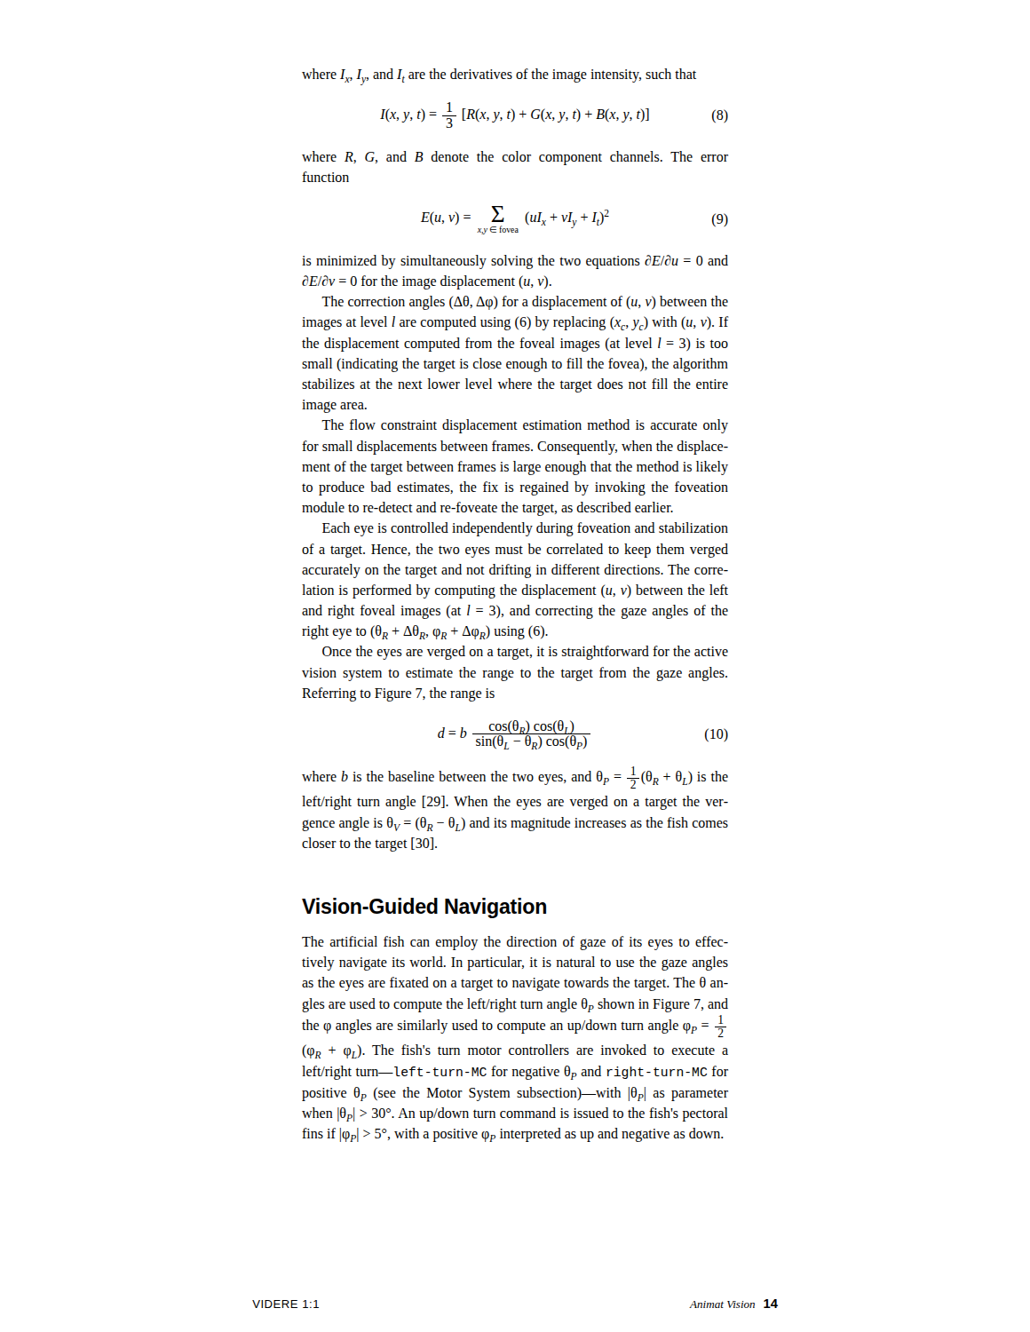where Ix, Iy, and It are the derivatives of the image intensity, such that
I(x, y, t) = 13 [R(x, y, t) + G(x, y, t) + B(x, y, t)]
(8)
where R, G, and B denote the color component channels. The error function
E(u, v) = Σx,y ∈ fovea (uIx + vIy + It)2
(9)
is minimized by simultaneously solving the two equations ∂E/∂u = 0 and ∂E/∂v = 0 for the image displacement (u, v).
The correction angles (Δθ, Δφ) for a displacement of (u, v) between the images at level l are computed using (6) by replacing (xc, yc) with (u, v). If the displacement computed from the foveal images (at level l = 3) is too small (indicating the target is close enough to fill the fovea), the algorithm stabilizes at the next lower level where the target does not fill the entire image area.
The flow constraint displacement estimation method is accurate only for small displacements between frames. Consequently, when the displacement of the target between frames is large enough that the method is likely to produce bad estimates, the fix is regained by invoking the foveation module to re-detect and re-foveate the target, as described earlier.
Each eye is controlled independently during foveation and stabilization of a target. Hence, the two eyes must be correlated to keep them verged accurately on the target and not drifting in different directions. The correlation is performed by computing the displacement (u, v) between the left and right foveal images (at l = 3), and correcting the gaze angles of the right eye to (θR + ΔθR, φR + ΔφR) using (6).
Once the eyes are verged on a target, it is straightforward for the active vision system to estimate the range to the target from the gaze angles. Referring to Figure 7, the range is
d = b cos(θR) cos(θL) sin(θL − θR) cos(θP)
(10)
where b is the baseline between the two eyes, and θP = 12(θR + θL) is the left/right turn angle [29]. When the eyes are verged on a target the vergence angle is θV = (θR − θL) and its magnitude increases as the fish comes closer to the target [30].
Vision-Guided Navigation
The artificial fish can employ the direction of gaze of its eyes to effectively navigate its world. In particular, it is natural to use the gaze angles as the eyes are fixated on a target to navigate towards the target. The θ angles are used to compute the left/right turn angle θP shown in Figure 7, and the φ angles are similarly used to compute an up/down turn angle φP = 12(φR + φL). The fish's turn motor controllers are invoked to execute a left/right turn—left-turn-MC for negative θP and right-turn-MC for positive θP (see the Motor System subsection)—with |θP| as parameter when |θP| > 30°. An up/down turn command is issued to the fish's pectoral fins if |φP| > 5°, with a positive φP interpreted as up and negative as down.
VIDERE 1:1
Animat Vision14